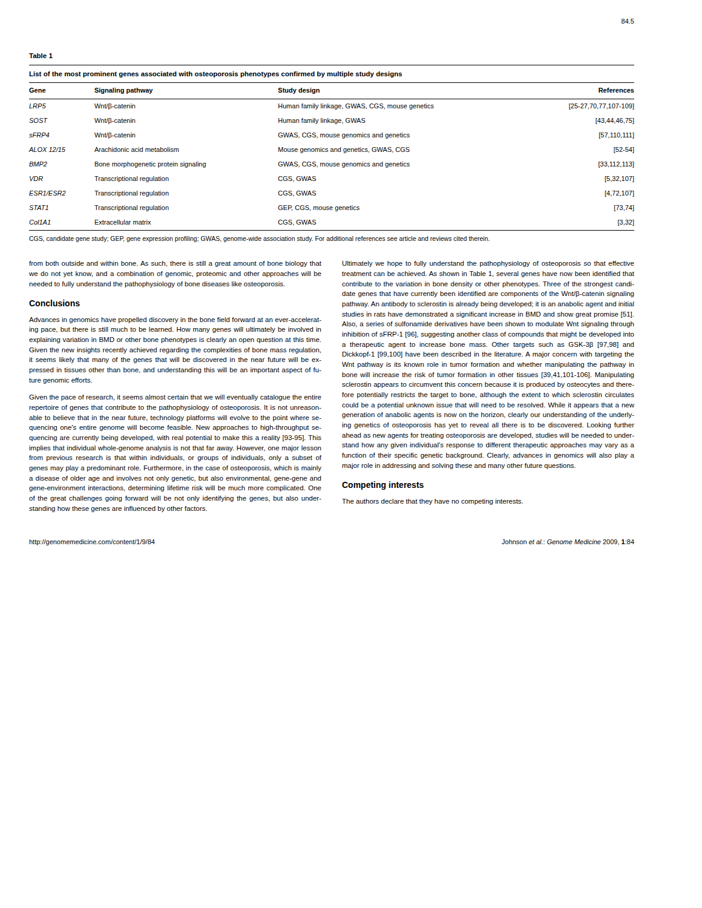84.5
Table 1
List of the most prominent genes associated with osteoporosis phenotypes confirmed by multiple study designs
| Gene | Signaling pathway | Study design | References |
| --- | --- | --- | --- |
| LRP5 | Wnt/β-catenin | Human family linkage, GWAS, CGS, mouse genetics | [25-27,70,77,107-109] |
| SOST | Wnt/β-catenin | Human family linkage, GWAS | [43,44,46,75] |
| sFRP4 | Wnt/β-catenin | GWAS, CGS, mouse genomics and genetics | [57,110,111] |
| ALOX 12/15 | Arachidonic acid metabolism | Mouse genomics and genetics, GWAS, CGS | [52-54] |
| BMP2 | Bone morphogenetic protein signaling | GWAS, CGS, mouse genomics and genetics | [33,112,113] |
| VDR | Transcriptional regulation | CGS, GWAS | [5,32,107] |
| ESR1/ESR2 | Transcriptional regulation | CGS, GWAS | [4,72,107] |
| STAT1 | Transcriptional regulation | GEP, CGS, mouse genetics | [73,74] |
| Col1A1 | Extracellular matrix | CGS, GWAS | [3,32] |
CGS, candidate gene study; GEP, gene expression profiling; GWAS, genome-wide association study. For additional references see article and reviews cited therein.
from both outside and within bone. As such, there is still a great amount of bone biology that we do not yet know, and a combination of genomic, proteomic and other approaches will be needed to fully understand the pathophysiology of bone diseases like osteoporosis.
Conclusions
Advances in genomics have propelled discovery in the bone field forward at an ever-accelerating pace, but there is still much to be learned. How many genes will ultimately be involved in explaining variation in BMD or other bone phenotypes is clearly an open question at this time. Given the new insights recently achieved regarding the complexities of bone mass regulation, it seems likely that many of the genes that will be discovered in the near future will be expressed in tissues other than bone, and understanding this will be an important aspect of future genomic efforts.
Given the pace of research, it seems almost certain that we will eventually catalogue the entire repertoire of genes that contribute to the pathophysiology of osteoporosis. It is not unreasonable to believe that in the near future, technology platforms will evolve to the point where sequencing one's entire genome will become feasible. New approaches to high-throughput sequencing are currently being developed, with real potential to make this a reality [93-95]. This implies that individual whole-genome analysis is not that far away. However, one major lesson from previous research is that within individuals, or groups of individuals, only a subset of genes may play a predominant role. Furthermore, in the case of osteoporosis, which is mainly a disease of older age and involves not only genetic, but also environmental, gene-gene and gene-environment interactions, determining lifetime risk will be much more complicated. One of the great challenges going forward will be not only identifying the genes, but also understanding how these genes are influenced by other factors.
Ultimately we hope to fully understand the pathophysiology of osteoporosis so that effective treatment can be achieved. As shown in Table 1, several genes have now been identified that contribute to the variation in bone density or other phenotypes. Three of the strongest candidate genes that have currently been identified are components of the Wnt/β-catenin signaling pathway. An antibody to sclerostin is already being developed; it is an anabolic agent and initial studies in rats have demonstrated a significant increase in BMD and show great promise [51]. Also, a series of sulfonamide derivatives have been shown to modulate Wnt signaling through inhibition of sFRP-1 [96], suggesting another class of compounds that might be developed into a therapeutic agent to increase bone mass. Other targets such as GSK-3β [97,98] and Dickkopf-1 [99,100] have been described in the literature. A major concern with targeting the Wnt pathway is its known role in tumor formation and whether manipulating the pathway in bone will increase the risk of tumor formation in other tissues [39,41,101-106]. Manipulating sclerostin appears to circumvent this concern because it is produced by osteocytes and therefore potentially restricts the target to bone, although the extent to which sclerostin circulates could be a potential unknown issue that will need to be resolved. While it appears that a new generation of anabolic agents is now on the horizon, clearly our understanding of the underlying genetics of osteoporosis has yet to reveal all there is to be discovered. Looking further ahead as new agents for treating osteoporosis are developed, studies will be needed to understand how any given individual's response to different therapeutic approaches may vary as a function of their specific genetic background. Clearly, advances in genomics will also play a major role in addressing and solving these and many other future questions.
Competing interests
The authors declare that they have no competing interests.
http://genomemedicine.com/content/1/9/84
Johnson et al.: Genome Medicine 2009, 1:84